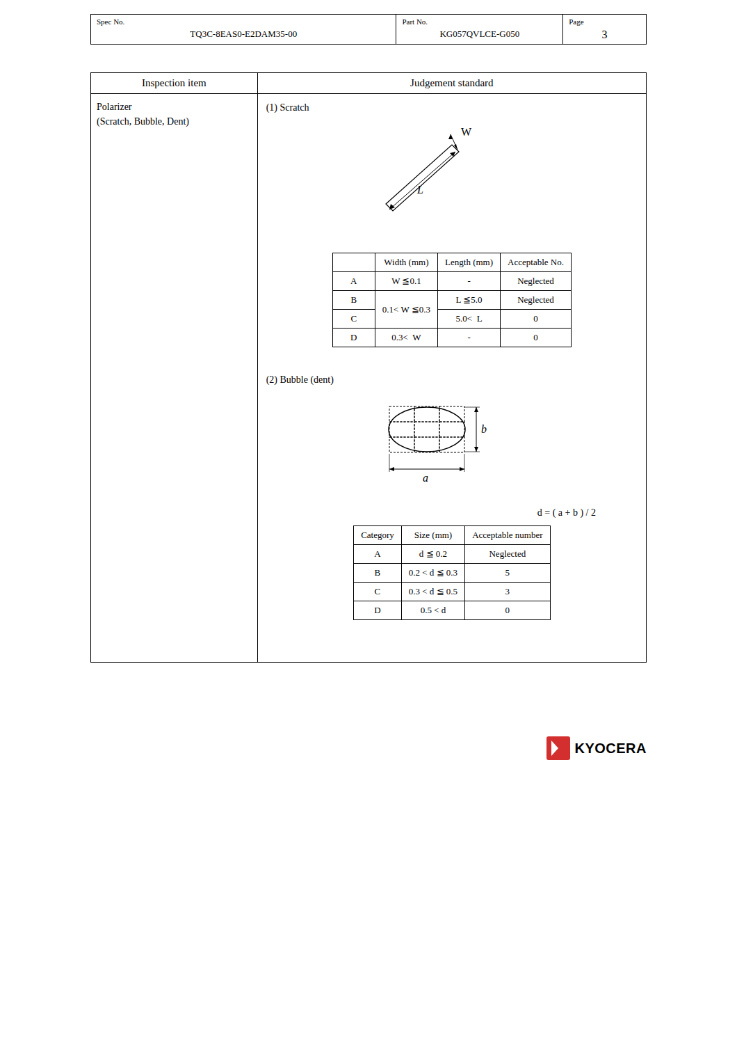| Spec No. TQ3C-8EAS0-E2DAM35-00 | Part No. KG057QVLCE-G050 | Page 3 |
| Inspection item | Judgement standard |
| --- | --- |
| Polarizer (Scratch, Bubble, Dent) | (1) Scratch W L / / Width (mm) / Length (mm) / Acceptable No. / / --- / --- / --- / --- / / A / W ≦0.1 / - / Neglected / / B / 0.1< W ≦0.3 / L ≦5.0 / Neglected / / C / 5.0< L / 0 / / D / 0.3< W / - / 0 / (2) Bubble (dent) b a d = ( a + b ) / 2 / Category / Size (mm) / Acceptable number / / --- / --- / --- / / A / d ≦ 0.2 / Neglected / / B / 0.2 < d ≦ 0.3 / 5 / / C / 0.3 < d ≦ 0.5 / 3 / / D / 0.5 < d / 0 / |
KYOCERA